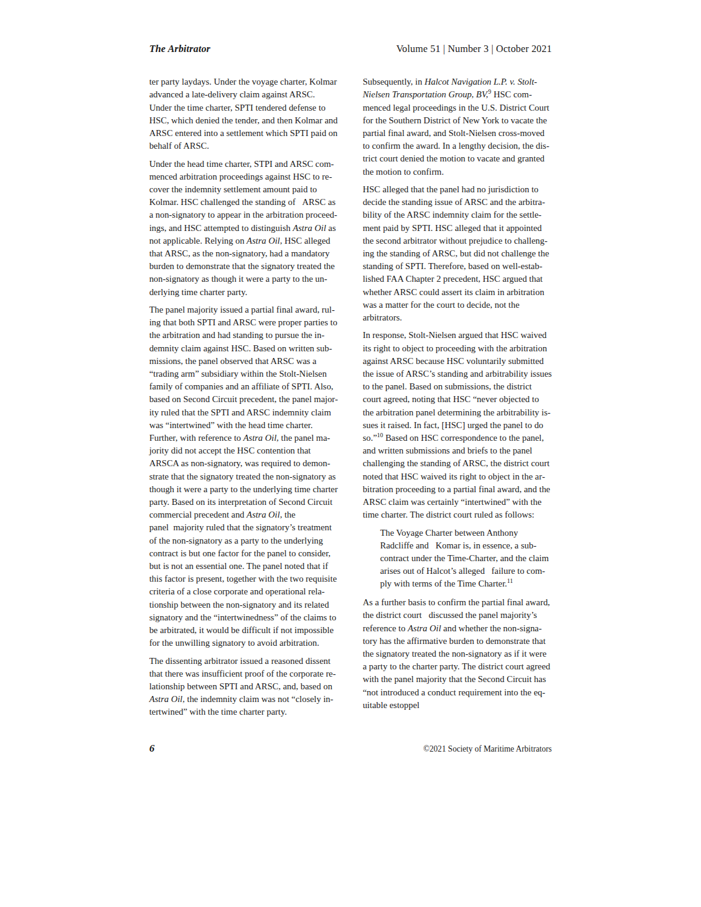The Arbitrator
Volume 51 | Number 3 | October 2021
ter party laydays. Under the voyage charter, Kolmar advanced a late-delivery claim against ARSC. Under the time charter, SPTI tendered defense to HSC, which denied the tender, and then Kolmar and ARSC entered into a settlement which SPTI paid on behalf of ARSC.
Under the head time charter, STPI and ARSC commenced arbitration proceedings against HSC to recover the indemnity settlement amount paid to Kolmar. HSC challenged the standing of ARSC as a non-signatory to appear in the arbitration proceedings, and HSC attempted to distinguish Astra Oil as not applicable. Relying on Astra Oil, HSC alleged that ARSC, as the non-signatory, had a mandatory burden to demonstrate that the signatory treated the non-signatory as though it were a party to the underlying time charter party.
The panel majority issued a partial final award, ruling that both SPTI and ARSC were proper parties to the arbitration and had standing to pursue the indemnity claim against HSC. Based on written submissions, the panel observed that ARSC was a “trading arm” subsidiary within the Stolt-Nielsen family of companies and an affiliate of SPTI. Also, based on Second Circuit precedent, the panel majority ruled that the SPTI and ARSC indemnity claim was “intertwined” with the head time charter. Further, with reference to Astra Oil, the panel majority did not accept the HSC contention that ARSCA as non-signatory, was required to demonstrate that the signatory treated the non-signatory as though it were a party to the underlying time charter party. Based on its interpretation of Second Circuit commercial precedent and Astra Oil, the panel majority ruled that the signatory’s treatment of the non-signatory as a party to the underlying contract is but one factor for the panel to consider, but is not an essential one. The panel noted that if this factor is present, together with the two requisite criteria of a close corporate and operational relationship between the non-signatory and its related signatory and the “intertwinedness” of the claims to be arbitrated, it would be difficult if not impossible for the unwilling signatory to avoid arbitration.
The dissenting arbitrator issued a reasoned dissent that there was insufficient proof of the corporate relationship between SPTI and ARSC, and, based on Astra Oil, the indemnity claim was not “closely intertwined” with the time charter party.
Subsequently, in Halcot Navigation L.P. v. Stolt-Nielsen Transportation Group, BV,9 HSC commenced legal proceedings in the U.S. District Court for the Southern District of New York to vacate the partial final award, and Stolt-Nielsen cross-moved to confirm the award. In a lengthy decision, the district court denied the motion to vacate and granted the motion to confirm.
HSC alleged that the panel had no jurisdiction to decide the standing issue of ARSC and the arbitrability of the ARSC indemnity claim for the settlement paid by SPTI. HSC alleged that it appointed the second arbitrator without prejudice to challenging the standing of ARSC, but did not challenge the standing of SPTI. Therefore, based on well-established FAA Chapter 2 precedent, HSC argued that whether ARSC could assert its claim in arbitration was a matter for the court to decide, not the arbitrators.
In response, Stolt-Nielsen argued that HSC waived its right to object to proceeding with the arbitration against ARSC because HSC voluntarily submitted the issue of ARSC’s standing and arbitrability issues to the panel. Based on submissions, the district court agreed, noting that HSC “never objected to the arbitration panel determining the arbitrability issues it raised. In fact, [HSC] urged the panel to do so.”10 Based on HSC correspondence to the panel, and written submissions and briefs to the panel challenging the standing of ARSC, the district court noted that HSC waived its right to object in the arbitration proceeding to a partial final award, and the ARSC claim was certainly “intertwined” with the time charter. The district court ruled as follows:
The Voyage Charter between Anthony Radcliffe and Komar is, in essence, a sub-contract under the Time-Charter, and the claim arises out of Halcot’s alleged failure to comply with terms of the Time Charter.11
As a further basis to confirm the partial final award, the district court discussed the panel majority’s reference to Astra Oil and whether the non-signatory has the affirmative burden to demonstrate that the signatory treated the non-signatory as if it were a party to the charter party. The district court agreed with the panel majority that the Second Circuit has “not introduced a conduct requirement into the equitable estoppel
6
©2021 Society of Maritime Arbitrators